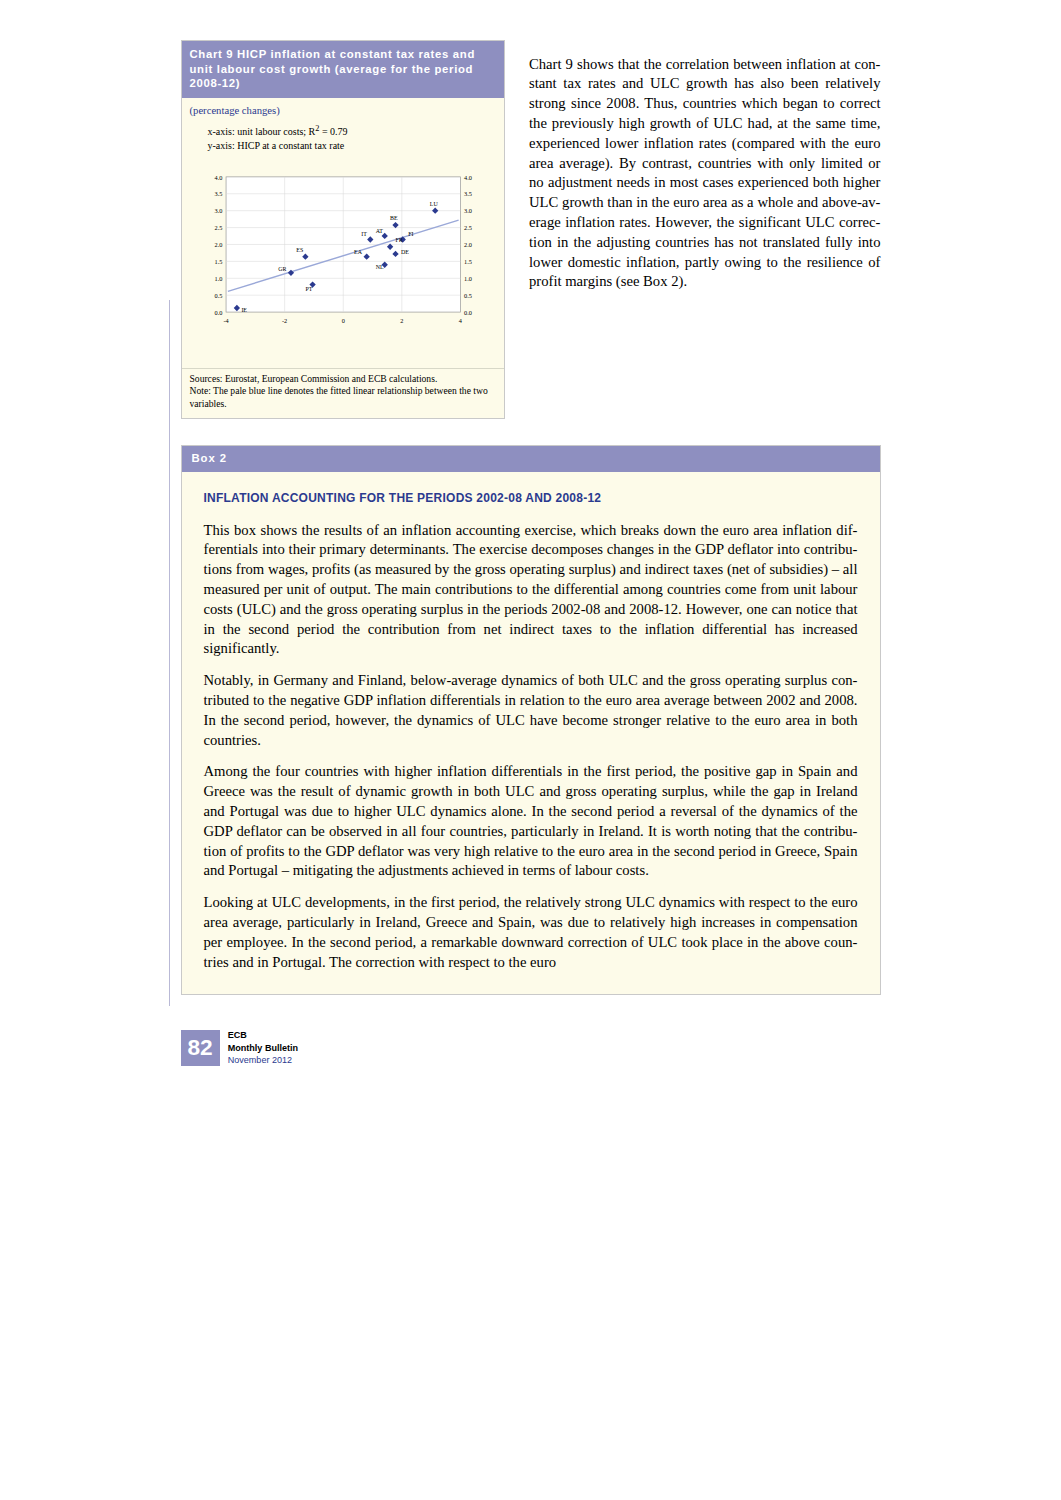Chart 9 HICP inflation at constant tax rates and unit labour cost growth (average for the period 2008-12)
(percentage changes)
x-axis: unit labour costs; R2 = 0.79
y-axis: HICP at a constant tax rate
4.0 3.5 3.0 2.5 2.0 1.5 1.0 0.5 0.0 4.0 3.5 3.0 2.5 2.0 1.5 1.0 0.5 0.0 -4 -2 0 2 4 IE GR ES PT EA IT AT BE FR FI DE NL LU
Sources: Eurostat, European Commission and ECB calculations.
Note: The pale blue line denotes the fitted linear relationship between the two variables.
Chart 9 shows that the correlation between inflation at constant tax rates and ULC growth has also been relatively strong since 2008. Thus, countries which began to correct the previously high growth of ULC had, at the same time, experienced lower inflation rates (compared with the euro area average). By contrast, countries with only limited or no adjustment needs in most cases experienced both higher ULC growth than in the euro area as a whole and above-average inflation rates. However, the significant ULC correction in the adjusting countries has not translated fully into lower domestic inflation, partly owing to the resilience of profit margins (see Box 2).
Box 2
INFLATION ACCOUNTING FOR THE PERIODS 2002-08 AND 2008-12
This box shows the results of an inflation accounting exercise, which breaks down the euro area inflation differentials into their primary determinants. The exercise decomposes changes in the GDP deflator into contributions from wages, profits (as measured by the gross operating surplus) and indirect taxes (net of subsidies) – all measured per unit of output. The main contributions to the differential among countries come from unit labour costs (ULC) and the gross operating surplus in the periods 2002-08 and 2008-12. However, one can notice that in the second period the contribution from net indirect taxes to the inflation differential has increased significantly.
Notably, in Germany and Finland, below-average dynamics of both ULC and the gross operating surplus contributed to the negative GDP inflation differentials in relation to the euro area average between 2002 and 2008. In the second period, however, the dynamics of ULC have become stronger relative to the euro area in both countries.
Among the four countries with higher inflation differentials in the first period, the positive gap in Spain and Greece was the result of dynamic growth in both ULC and gross operating surplus, while the gap in Ireland and Portugal was due to higher ULC dynamics alone. In the second period a reversal of the dynamics of the GDP deflator can be observed in all four countries, particularly in Ireland. It is worth noting that the contribution of profits to the GDP deflator was very high relative to the euro area in the second period in Greece, Spain and Portugal – mitigating the adjustments achieved in terms of labour costs.
Looking at ULC developments, in the first period, the relatively strong ULC dynamics with respect to the euro area average, particularly in Ireland, Greece and Spain, was due to relatively high increases in compensation per employee. In the second period, a remarkable downward correction of ULC took place in the above countries and in Portugal. The correction with respect to the euro
82
ECB
Monthly Bulletin
November 2012